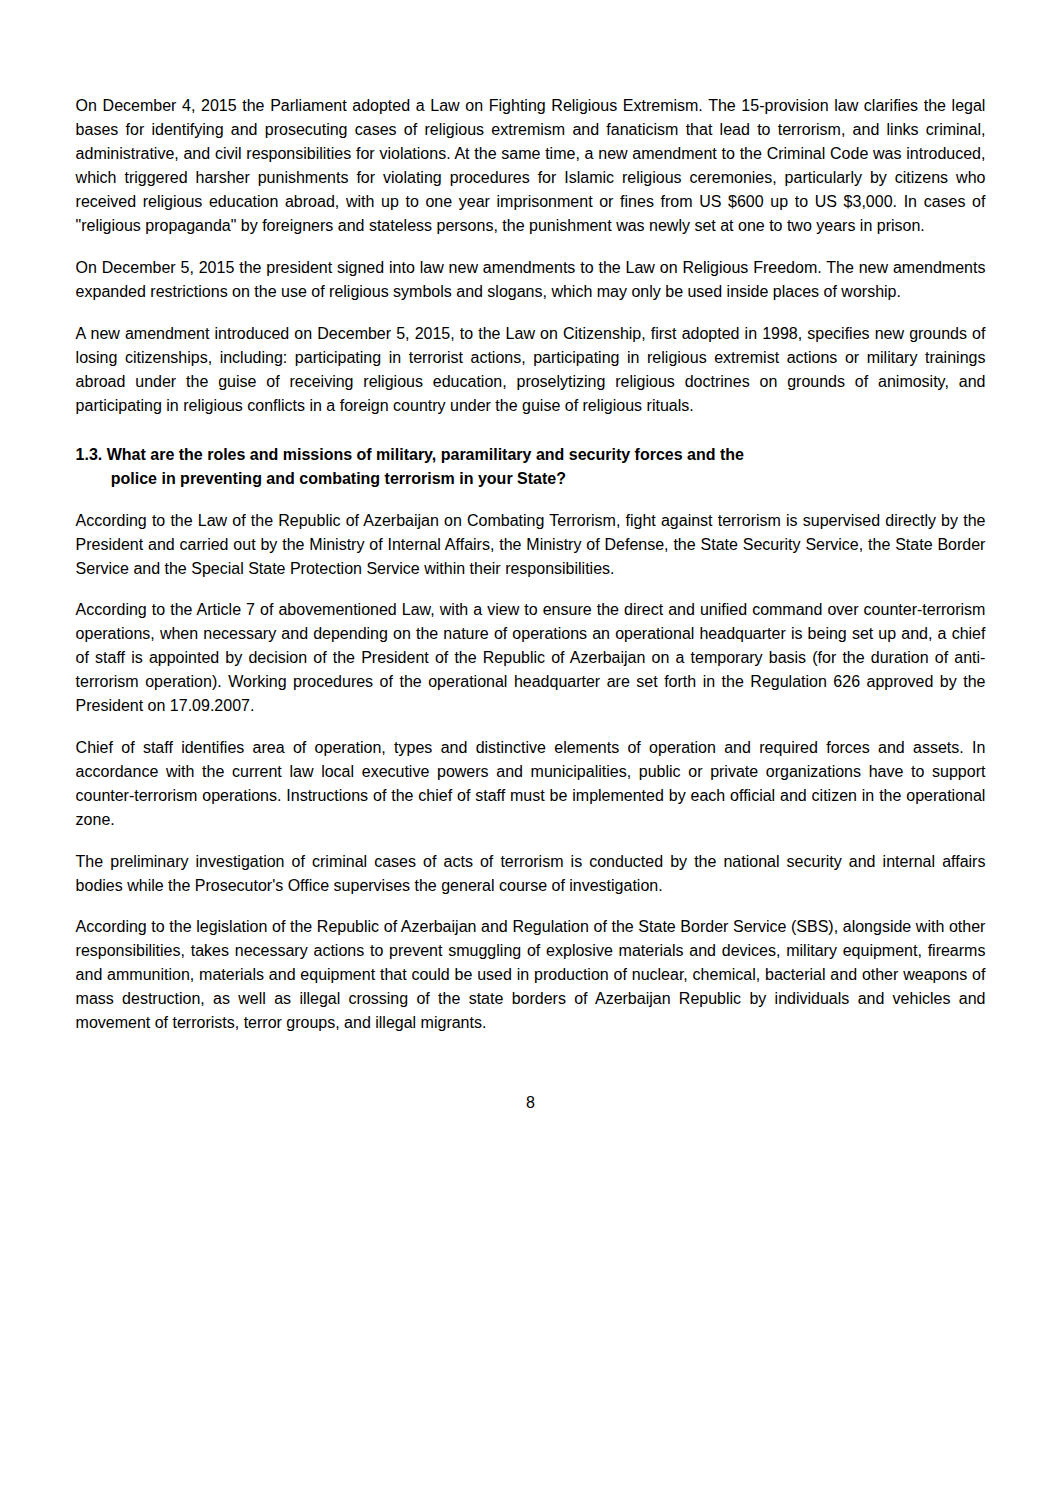On December 4, 2015 the Parliament adopted a Law on Fighting Religious Extremism. The 15-provision law clarifies the legal bases for identifying and prosecuting cases of religious extremism and fanaticism that lead to terrorism, and links criminal, administrative, and civil responsibilities for violations. At the same time, a new amendment to the Criminal Code was introduced, which triggered harsher punishments for violating procedures for Islamic religious ceremonies, particularly by citizens who received religious education abroad, with up to one year imprisonment or fines from US $600 up to US $3,000. In cases of "religious propaganda" by foreigners and stateless persons, the punishment was newly set at one to two years in prison.
On December 5, 2015 the president signed into law new amendments to the Law on Religious Freedom. The new amendments expanded restrictions on the use of religious symbols and slogans, which may only be used inside places of worship.
A new amendment introduced on December 5, 2015, to the Law on Citizenship, first adopted in 1998, specifies new grounds of losing citizenships, including: participating in terrorist actions, participating in religious extremist actions or military trainings abroad under the guise of receiving religious education, proselytizing religious doctrines on grounds of animosity, and participating in religious conflicts in a foreign country under the guise of religious rituals.
1.3. What are the roles and missions of military, paramilitary and security forces and the
police in preventing and combating terrorism in your State?
According to the Law of the Republic of Azerbaijan on Combating Terrorism, fight against terrorism is supervised directly by the President and carried out by the Ministry of Internal Affairs, the Ministry of Defense, the State Security Service, the State Border Service and the Special State Protection Service within their responsibilities.
According to the Article 7 of abovementioned Law, with a view to ensure the direct and unified command over counter-terrorism operations, when necessary and depending on the nature of operations an operational headquarter is being set up and, a chief of staff is appointed by decision of the President of the Republic of Azerbaijan on a temporary basis (for the duration of anti-terrorism operation). Working procedures of the operational headquarter are set forth in the Regulation 626 approved by the President on 17.09.2007.
Chief of staff identifies area of operation, types and distinctive elements of operation and required forces and assets. In accordance with the current law local executive powers and municipalities, public or private organizations have to support counter-terrorism operations. Instructions of the chief of staff must be implemented by each official and citizen in the operational zone.
The preliminary investigation of criminal cases of acts of terrorism is conducted by the national security and internal affairs bodies while the Prosecutor's Office supervises the general course of investigation.
According to the legislation of the Republic of Azerbaijan and Regulation of the State Border Service (SBS), alongside with other responsibilities, takes necessary actions to prevent smuggling of explosive materials and devices, military equipment, firearms and ammunition, materials and equipment that could be used in production of nuclear, chemical, bacterial and other weapons of mass destruction, as well as illegal crossing of the state borders of Azerbaijan Republic by individuals and vehicles and movement of terrorists, terror groups, and illegal migrants.
8